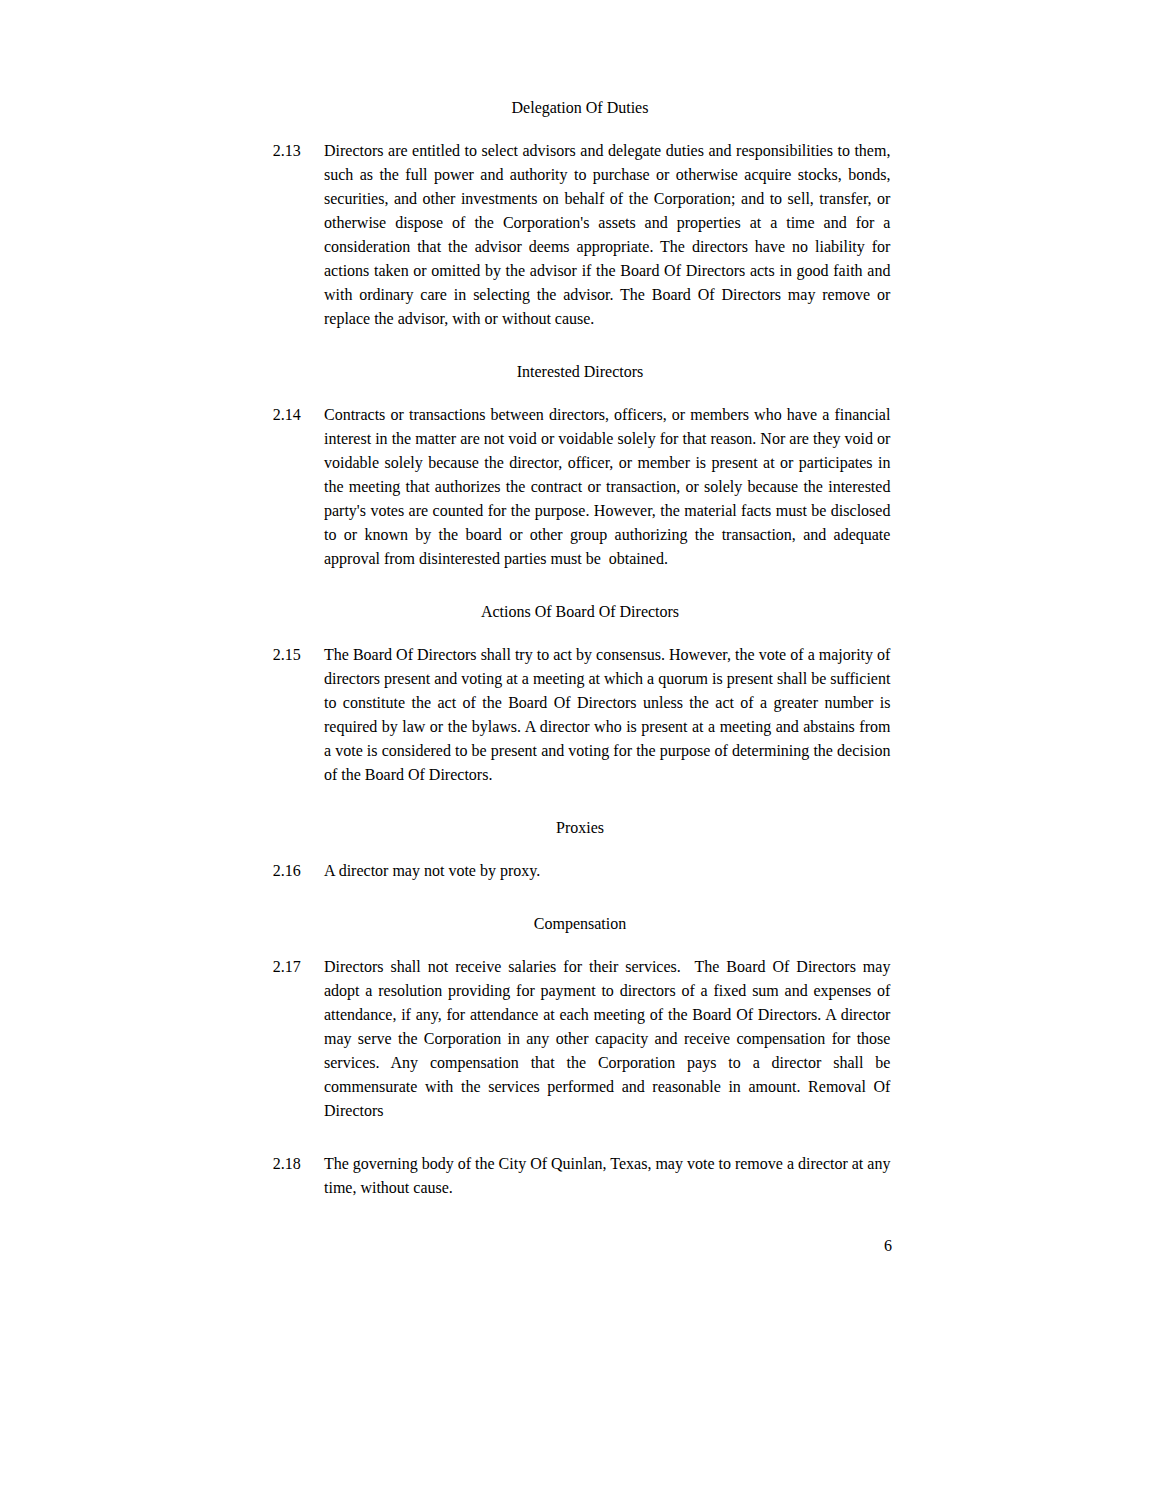Delegation Of Duties
2.13
Directors are entitled to select advisors and delegate duties and responsibilities to them, such as the full power and authority to purchase or otherwise acquire stocks, bonds, securities, and other investments on behalf of the Corporation; and to sell, transfer, or otherwise dispose of the Corporation's assets and properties at a time and for a consideration that the advisor deems appropriate. The directors have no liability for actions taken or omitted by the advisor if the Board Of Directors acts in good faith and with ordinary care in selecting the advisor. The Board Of Directors may remove or replace the advisor, with or without cause.
Interested Directors
2.14
Contracts or transactions between directors, officers, or members who have a financial interest in the matter are not void or voidable solely for that reason. Nor are they void or voidable solely because the director, officer, or member is present at or participates in the meeting that authorizes the contract or transaction, or solely because the interested party's votes are counted for the purpose. However, the material facts must be disclosed to or known by the board or other group authorizing the transaction, and adequate approval from disinterested parties must be obtained.
Actions Of Board Of Directors
2.15
The Board Of Directors shall try to act by consensus. However, the vote of a majority of directors present and voting at a meeting at which a quorum is present shall be sufficient to constitute the act of the Board Of Directors unless the act of a greater number is required by law or the bylaws. A director who is present at a meeting and abstains from a vote is considered to be present and voting for the purpose of determining the decision of the Board Of Directors.
Proxies
2.16
A director may not vote by proxy.
Compensation
2.17
Directors shall not receive salaries for their services. The Board Of Directors may adopt a resolution providing for payment to directors of a fixed sum and expenses of attendance, if any, for attendance at each meeting of the Board Of Directors. A director may serve the Corporation in any other capacity and receive compensation for those services. Any compensation that the Corporation pays to a director shall be commensurate with the services performed and reasonable in amount. Removal Of Directors
2.18
The governing body of the City Of Quinlan, Texas, may vote to remove a director at any time, without cause.
6